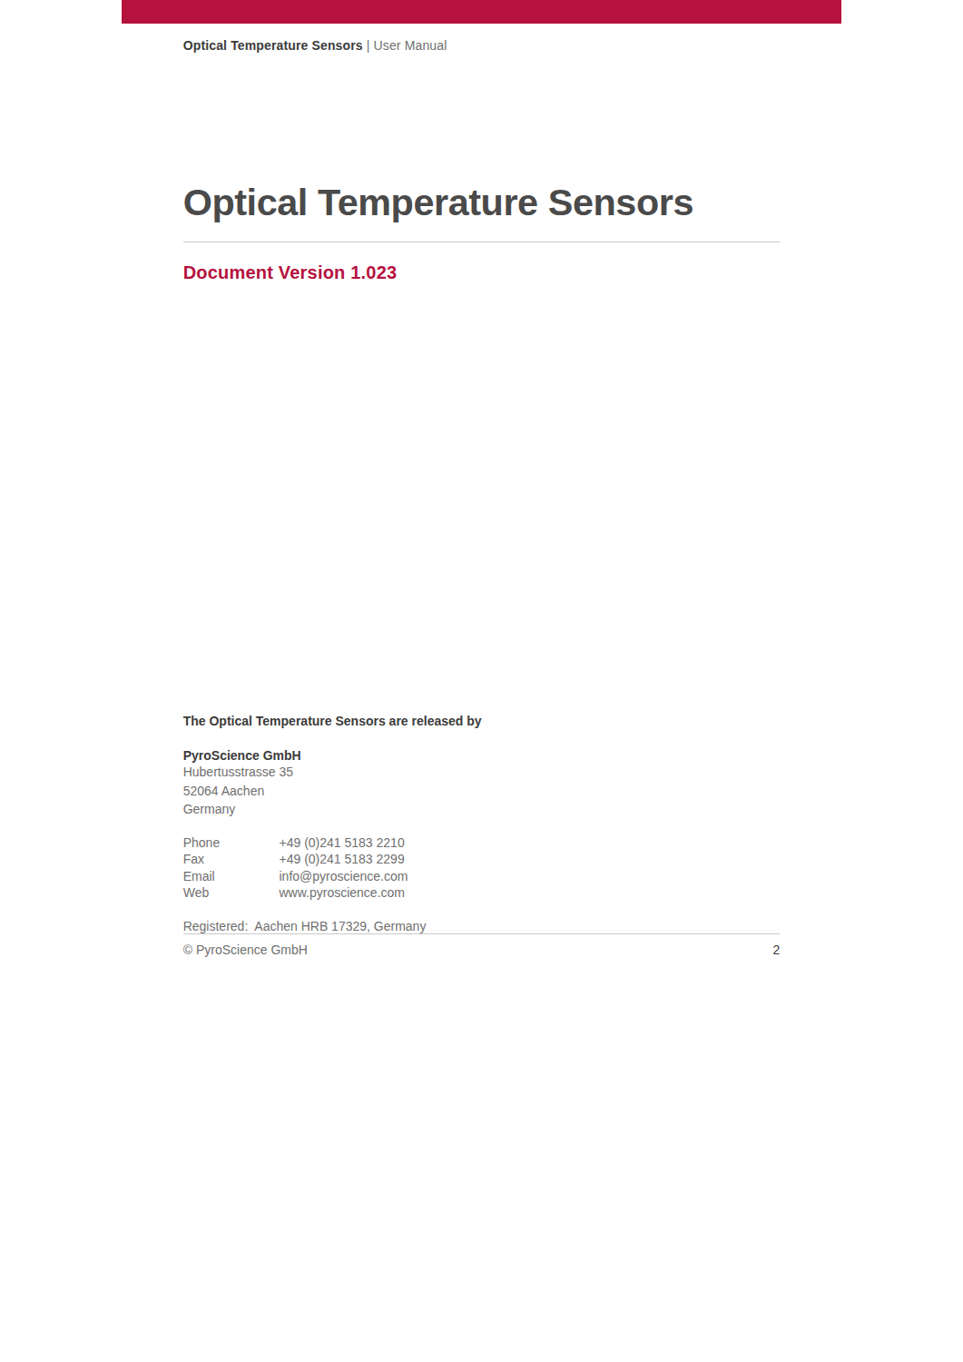Optical Temperature Sensors | User Manual
Optical Temperature Sensors
Document Version 1.023
The Optical Temperature Sensors are released by
PyroScience GmbH
Hubertusstrasse 35
52064 Aachen
Germany
| Phone | +49 (0)241 5183 2210 |
| Fax | +49 (0)241 5183 2299 |
| Email | info@pyroscience.com |
| Web | www.pyroscience.com |
Registered: Aachen HRB 17329, Germany
© PyroScience GmbH 2